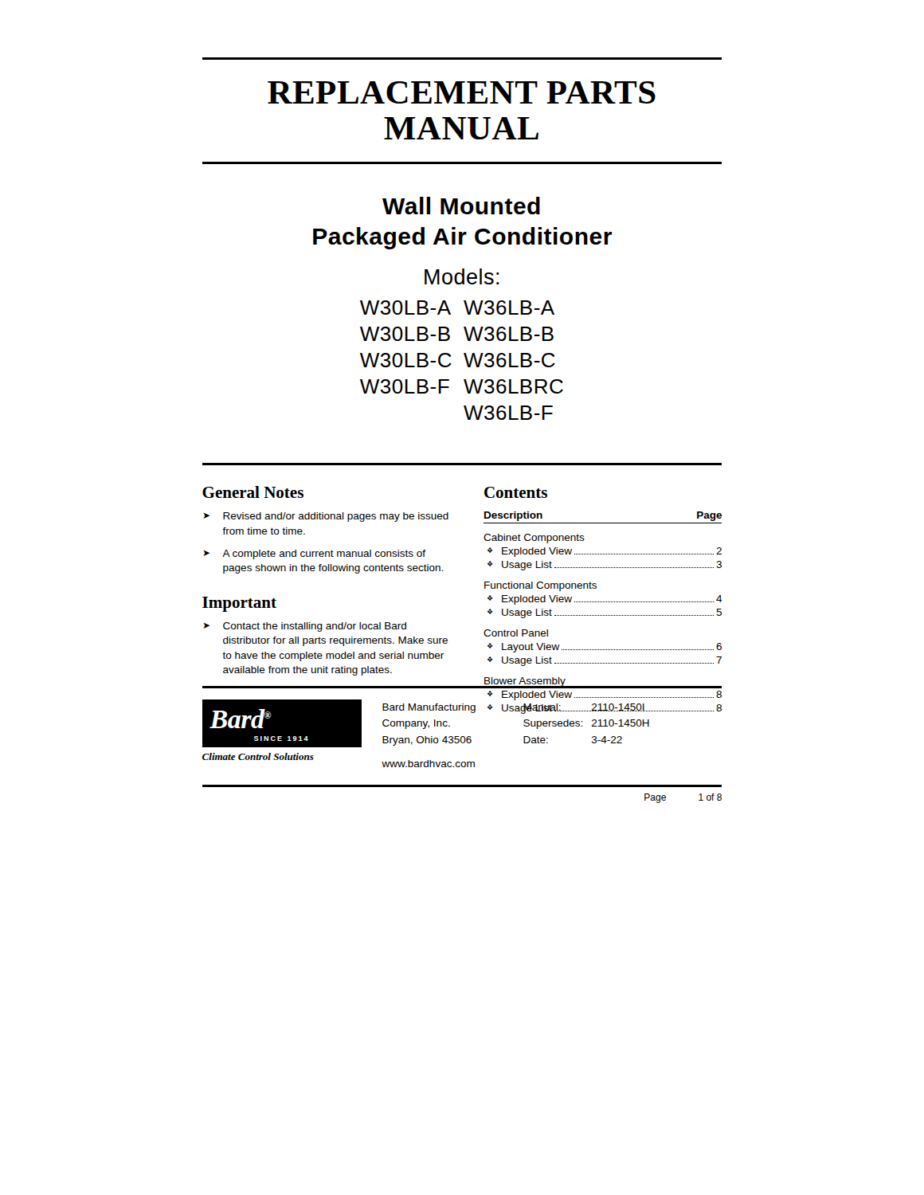REPLACEMENT PARTS MANUAL
Wall Mounted
Packaged Air Conditioner
Models:
| W30LB-A | W36LB-A |
| W30LB-B | W36LB-B |
| W30LB-C | W36LB-C |
| W30LB-F | W36LBRC |
| | W36LB-F |
General Notes
Revised and/or additional pages may be issued from time to time.
A complete and current manual consists of pages shown in the following contents section.
Important
Contact the installing and/or local Bard distributor for all parts requirements. Make sure to have the complete model and serial number available from the unit rating plates.
Contents
Description Page
Cabinet Components
Exploded View 2
Usage List 3
Functional Components
Exploded View 4
Usage List 5
Control Panel
Layout View 6
Usage List 7
Blower Assembly
Exploded View 8
Usage List 8
Bard®
SINCE 1914
Climate Control Solutions
Bard Manufacturing Company, Inc.
Bryan, Ohio 43506
www.bardhvac.com
| Manual: | 2110-1450I |
| Supersedes: | 2110-1450H |
| Date: | 3-4-22 |
Page1 of 8